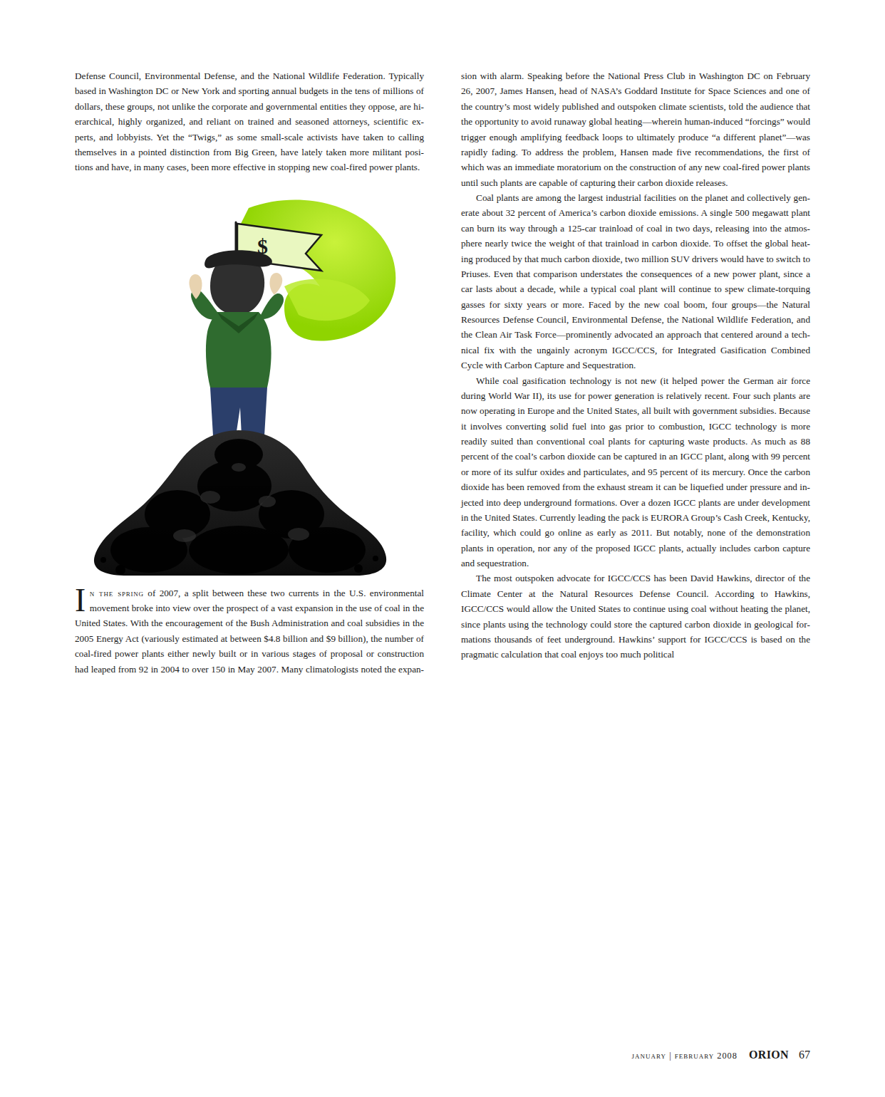Defense Council, Environmental Defense, and the National Wildlife Federation. Typically based in Washington DC or New York and sporting annual budgets in the tens of millions of dollars, these groups, not unlike the corporate and governmental entities they oppose, are hierarchical, highly organized, and reliant on trained and seasoned attorneys, scientific experts, and lobbyists. Yet the “Twigs,” as some small-scale activists have taken to calling themselves in a pointed distinction from Big Green, have lately taken more militant positions and have, in many cases, been more effective in stopping new coal-fired power plants.
Illustration of a figure atop a pile of coal holding a dollar-sign flag $
In the spring of 2007, a split between these two currents in the U.S. environmental movement broke into view over the prospect of a vast expansion in the use of coal in the United States. With the encouragement of the Bush Administration and coal subsidies in the 2005 Energy Act (variously estimated at between $4.8 billion and $9 billion), the number of coal-fired power plants either newly built or in various stages of proposal or construction had leaped from 92 in 2004 to over 150 in May 2007. Many climatologists noted the expansion with alarm. Speaking before the National Press Club in Washington DC on February 26, 2007, James Hansen, head of NASA’s Goddard Institute for Space Sciences and one of the country’s most widely published and outspoken climate scientists, told the audience that the opportunity to avoid runaway global heating—wherein human-induced “forcings” would trigger enough amplifying feedback loops to ultimately produce “a different planet”—was rapidly fading. To address the problem, Hansen made five recommendations, the first of which was an immediate moratorium on the construction of any new coal-fired power plants until such plants are capable of capturing their carbon dioxide releases.
Coal plants are among the largest industrial facilities on the planet and collectively generate about 32 percent of America’s carbon dioxide emissions. A single 500 megawatt plant can burn its way through a 125-car trainload of coal in two days, releasing into the atmosphere nearly twice the weight of that trainload in carbon dioxide. To offset the global heating produced by that much carbon dioxide, two million SUV drivers would have to switch to Priuses. Even that comparison understates the consequences of a new power plant, since a car lasts about a decade, while a typical coal plant will continue to spew climate-torquing gasses for sixty years or more. Faced by the new coal boom, four groups—the Natural Resources Defense Council, Environmental Defense, the National Wildlife Federation, and the Clean Air Task Force—prominently advocated an approach that centered around a technical fix with the ungainly acronym IGCC/CCS, for Integrated Gasification Combined Cycle with Carbon Capture and Sequestration.
While coal gasification technology is not new (it helped power the German air force during World War II), its use for power generation is relatively recent. Four such plants are now operating in Europe and the United States, all built with government subsidies. Because it involves converting solid fuel into gas prior to combustion, IGCC technology is more readily suited than conventional coal plants for capturing waste products. As much as 88 percent of the coal’s carbon dioxide can be captured in an IGCC plant, along with 99 percent or more of its sulfur oxides and particulates, and 95 percent of its mercury. Once the carbon dioxide has been removed from the exhaust stream it can be liquefied under pressure and injected into deep underground formations. Over a dozen IGCC plants are under development in the United States. Currently leading the pack is EURORA Group’s Cash Creek, Kentucky, facility, which could go online as early as 2011. But notably, none of the demonstration plants in operation, nor any of the proposed IGCC plants, actually includes carbon capture and sequestration.
The most outspoken advocate for IGCC/CCS has been David Hawkins, director of the Climate Center at the Natural Resources Defense Council. According to Hawkins, IGCC/CCS would allow the United States to continue using coal without heating the planet, since plants using the technology could store the captured carbon dioxide in geological formations thousands of feet underground. Hawkins’ support for IGCC/CCS is based on the pragmatic calculation that coal enjoys too much political
january | february 2008 ORION 67